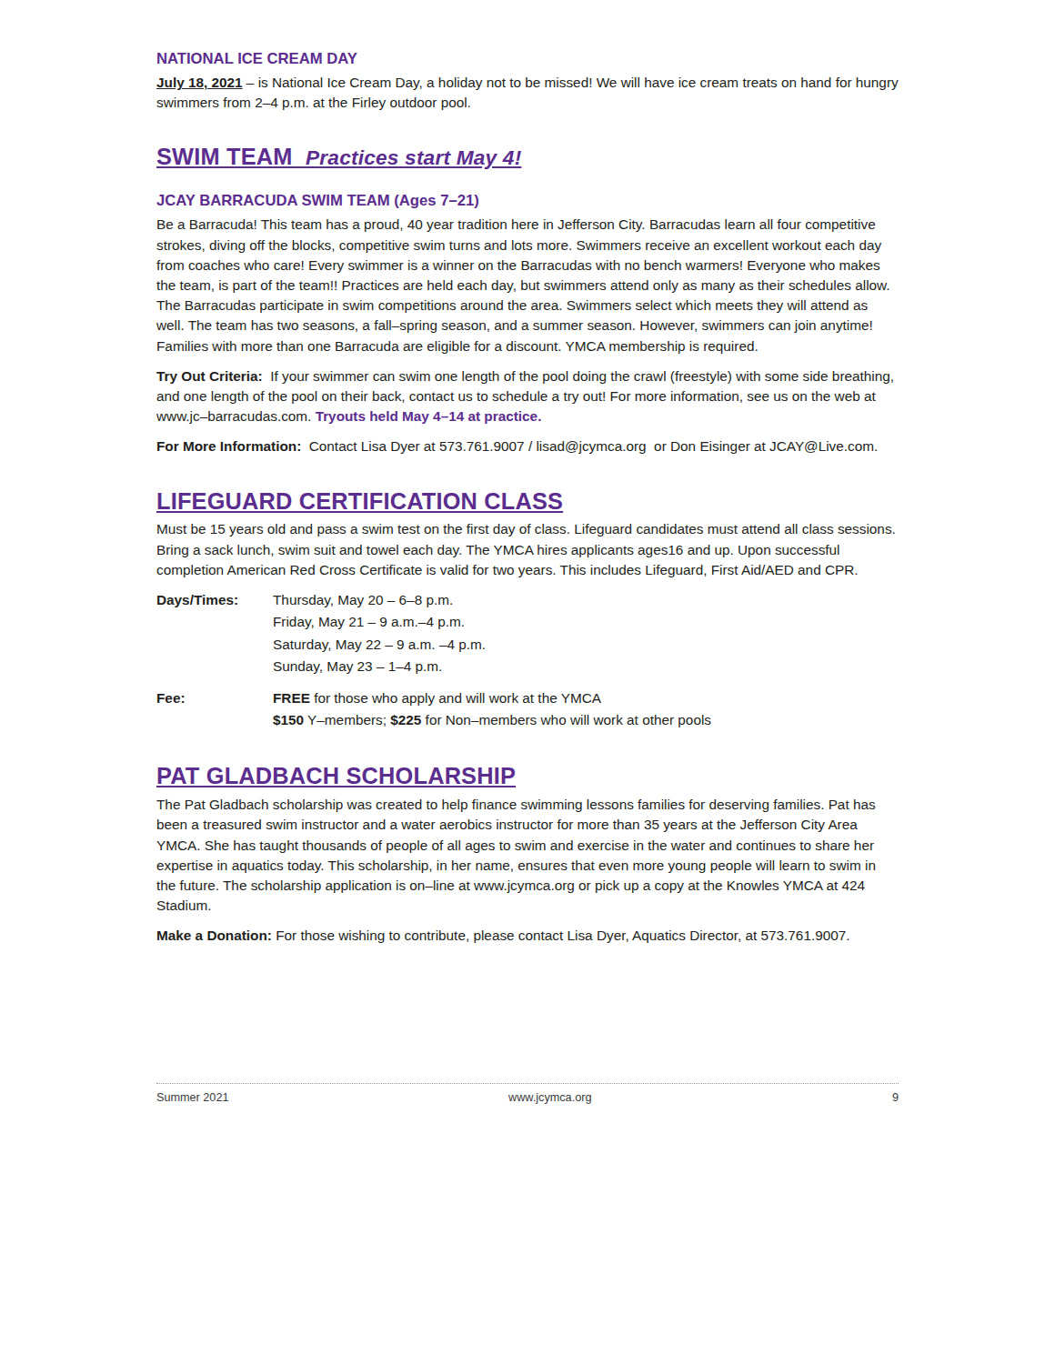NATIONAL ICE CREAM DAY
July 18, 2021 – is National Ice Cream Day, a holiday not to be missed! We will have ice cream treats on hand for hungry swimmers from 2–4 p.m. at the Firley outdoor pool.
SWIM TEAM Practices start May 4!
JCAY BARRACUDA SWIM TEAM (Ages 7–21)
Be a Barracuda! This team has a proud, 40 year tradition here in Jefferson City. Barracudas learn all four competitive strokes, diving off the blocks, competitive swim turns and lots more. Swimmers receive an excellent workout each day from coaches who care! Every swimmer is a winner on the Barracudas with no bench warmers! Everyone who makes the team, is part of the team!! Practices are held each day, but swimmers attend only as many as their schedules allow. The Barracudas participate in swim competitions around the area. Swimmers select which meets they will attend as well. The team has two seasons, a fall–spring season, and a summer season. However, swimmers can join anytime! Families with more than one Barracuda are eligible for a discount. YMCA membership is required.
Try Out Criteria: If your swimmer can swim one length of the pool doing the crawl (freestyle) with some side breathing, and one length of the pool on their back, contact us to schedule a try out! For more information, see us on the web at www.jc–barracudas.com. Tryouts held May 4–14 at practice.
For More Information: Contact Lisa Dyer at 573.761.9007 / lisad@jcymca.org or Don Eisinger at JCAY@Live.com.
LIFEGUARD CERTIFICATION CLASS
Must be 15 years old and pass a swim test on the first day of class. Lifeguard candidates must attend all class sessions. Bring a sack lunch, swim suit and towel each day. The YMCA hires applicants ages16 and up. Upon successful completion American Red Cross Certificate is valid for two years. This includes Lifeguard, First Aid/AED and CPR.
| Days/Times: | Thursday, May 20 – 6–8 p.m. |
| | Friday, May 21 – 9 a.m.–4 p.m. |
| | Saturday, May 22 – 9 a.m. –4 p.m. |
| | Sunday, May 23 – 1–4 p.m. |
| Fee: | FREE for those who apply and will work at the YMCA |
| | $150 Y–members; $225 for Non–members who will work at other pools |
PAT GLADBACH SCHOLARSHIP
The Pat Gladbach scholarship was created to help finance swimming lessons families for deserving families. Pat has been a treasured swim instructor and a water aerobics instructor for more than 35 years at the Jefferson City Area YMCA. She has taught thousands of people of all ages to swim and exercise in the water and continues to share her expertise in aquatics today. This scholarship, in her name, ensures that even more young people will learn to swim in the future. The scholarship application is on–line at www.jcymca.org or pick up a copy at the Knowles YMCA at 424 Stadium.
Make a Donation: For those wishing to contribute, please contact Lisa Dyer, Aquatics Director, at 573.761.9007.
Summer 2021
www.jcymca.org
9